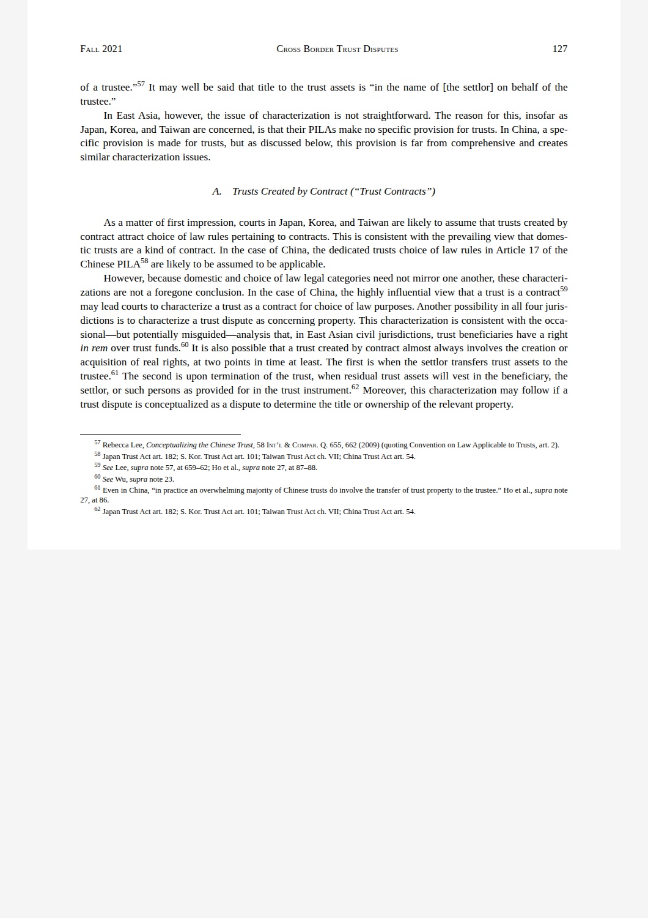Fall 2021 Cross Border Trust Disputes 127
of a trustee.”57 It may well be said that title to the trust assets is “in the name of [the settlor] on behalf of the trustee.”
In East Asia, however, the issue of characterization is not straightforward. The reason for this, insofar as Japan, Korea, and Taiwan are concerned, is that their PILAs make no specific provision for trusts. In China, a specific provision is made for trusts, but as discussed below, this provision is far from comprehensive and creates similar characterization issues.
A. Trusts Created by Contract (“Trust Contracts”)
As a matter of first impression, courts in Japan, Korea, and Taiwan are likely to assume that trusts created by contract attract choice of law rules pertaining to contracts. This is consistent with the prevailing view that domestic trusts are a kind of contract. In the case of China, the dedicated trusts choice of law rules in Article 17 of the Chinese PILA58 are likely to be assumed to be applicable.
However, because domestic and choice of law legal categories need not mirror one another, these characterizations are not a foregone conclusion. In the case of China, the highly influential view that a trust is a contract59 may lead courts to characterize a trust as a contract for choice of law purposes. Another possibility in all four jurisdictions is to characterize a trust dispute as concerning property. This characterization is consistent with the occasional—but potentially misguided—analysis that, in East Asian civil jurisdictions, trust beneficiaries have a right in rem over trust funds.60 It is also possible that a trust created by contract almost always involves the creation or acquisition of real rights, at two points in time at least. The first is when the settlor transfers trust assets to the trustee.61 The second is upon termination of the trust, when residual trust assets will vest in the beneficiary, the settlor, or such persons as provided for in the trust instrument.62 Moreover, this characterization may follow if a trust dispute is conceptualized as a dispute to determine the title or ownership of the relevant property.
57 Rebecca Lee, Conceptualizing the Chinese Trust, 58 Int’l & Compar. Q. 655, 662 (2009) (quoting Convention on Law Applicable to Trusts, art. 2).
58 Japan Trust Act art. 182; S. Kor. Trust Act art. 101; Taiwan Trust Act ch. VII; China Trust Act art. 54.
59 See Lee, supra note 57, at 659–62; Ho et al., supra note 27, at 87–88.
60 See Wu, supra note 23.
61 Even in China, “in practice an overwhelming majority of Chinese trusts do involve the transfer of trust property to the trustee.” Ho et al., supra note 27, at 86.
62 Japan Trust Act art. 182; S. Kor. Trust Act art. 101; Taiwan Trust Act ch. VII; China Trust Act art. 54.